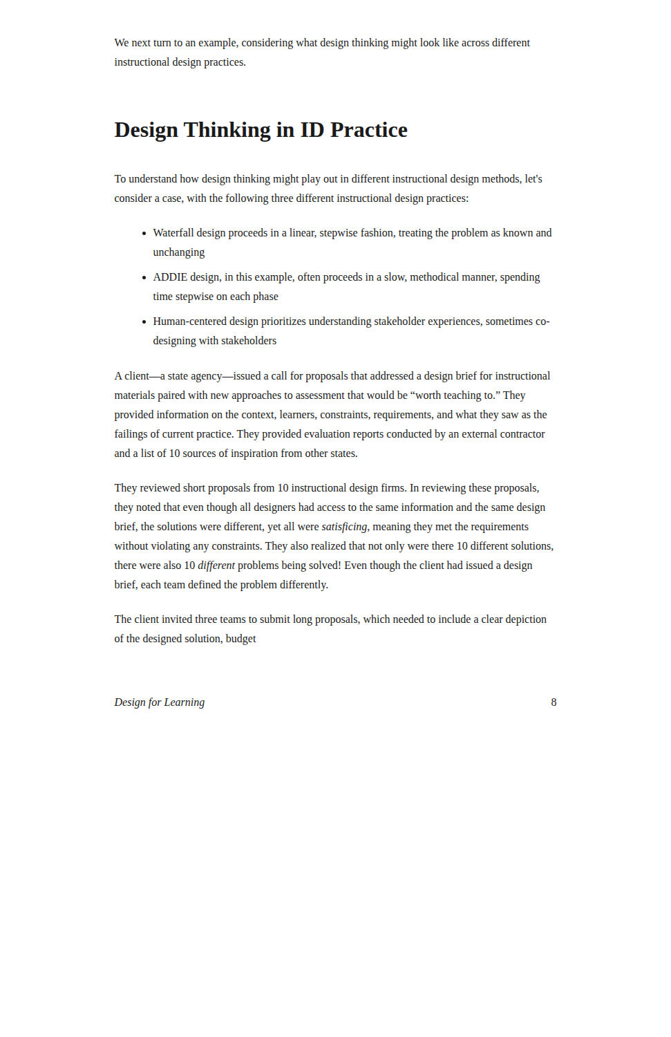We next turn to an example, considering what design thinking might look like across different instructional design practices.
Design Thinking in ID Practice
To understand how design thinking might play out in different instructional design methods, let's consider a case, with the following three different instructional design practices:
Waterfall design proceeds in a linear, stepwise fashion, treating the problem as known and unchanging
ADDIE design, in this example, often proceeds in a slow, methodical manner, spending time stepwise on each phase
Human-centered design prioritizes understanding stakeholder experiences, sometimes co-designing with stakeholders
A client—a state agency—issued a call for proposals that addressed a design brief for instructional materials paired with new approaches to assessment that would be “worth teaching to.” They provided information on the context, learners, constraints, requirements, and what they saw as the failings of current practice. They provided evaluation reports conducted by an external contractor and a list of 10 sources of inspiration from other states.
They reviewed short proposals from 10 instructional design firms. In reviewing these proposals, they noted that even though all designers had access to the same information and the same design brief, the solutions were different, yet all were satisficing, meaning they met the requirements without violating any constraints. They also realized that not only were there 10 different solutions, there were also 10 different problems being solved! Even though the client had issued a design brief, each team defined the problem differently.
The client invited three teams to submit long proposals, which needed to include a clear depiction of the designed solution, budget
Design for Learning 8